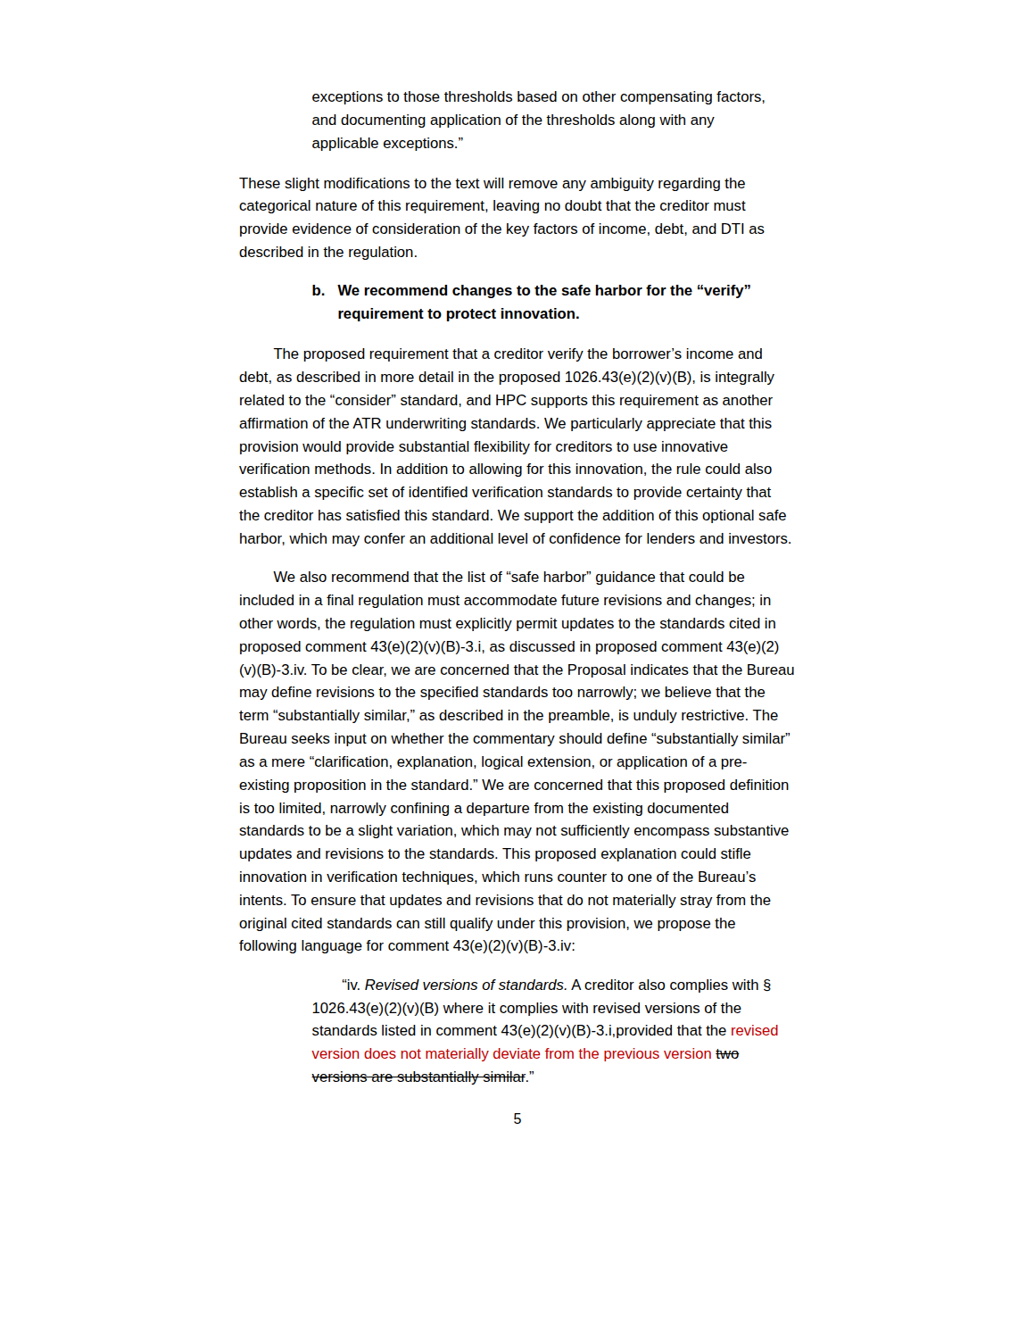exceptions to those thresholds based on other compensating factors, and documenting application of the thresholds along with any applicable exceptions.”
These slight modifications to the text will remove any ambiguity regarding the categorical nature of this requirement, leaving no doubt that the creditor must provide evidence of consideration of the key factors of income, debt, and DTI as described in the regulation.
b. We recommend changes to the safe harbor for the “verify” requirement to protect innovation.
The proposed requirement that a creditor verify the borrower’s income and debt, as described in more detail in the proposed 1026.43(e)(2)(v)(B), is integrally related to the “consider” standard, and HPC supports this requirement as another affirmation of the ATR underwriting standards. We particularly appreciate that this provision would provide substantial flexibility for creditors to use innovative verification methods. In addition to allowing for this innovation, the rule could also establish a specific set of identified verification standards to provide certainty that the creditor has satisfied this standard. We support the addition of this optional safe harbor, which may confer an additional level of confidence for lenders and investors.
We also recommend that the list of “safe harbor” guidance that could be included in a final regulation must accommodate future revisions and changes; in other words, the regulation must explicitly permit updates to the standards cited in proposed comment 43(e)(2)(v)(B)-3.i, as discussed in proposed comment 43(e)(2)(v)(B)-3.iv. To be clear, we are concerned that the Proposal indicates that the Bureau may define revisions to the specified standards too narrowly; we believe that the term “substantially similar,” as described in the preamble, is unduly restrictive. The Bureau seeks input on whether the commentary should define “substantially similar” as a mere “clarification, explanation, logical extension, or application of a pre-existing proposition in the standard.” We are concerned that this proposed definition is too limited, narrowly confining a departure from the existing documented standards to be a slight variation, which may not sufficiently encompass substantive updates and revisions to the standards. This proposed explanation could stifle innovation in verification techniques, which runs counter to one of the Bureau’s intents. To ensure that updates and revisions that do not materially stray from the original cited standards can still qualify under this provision, we propose the following language for comment 43(e)(2)(v)(B)-3.iv:
“iv. Revised versions of standards. A creditor also complies with § 1026.43(e)(2)(v)(B) where it complies with revised versions of the standards listed in comment 43(e)(2)(v)(B)-3.i,provided that the revised version does not materially deviate from the previous version two versions are substantially similar.”
5